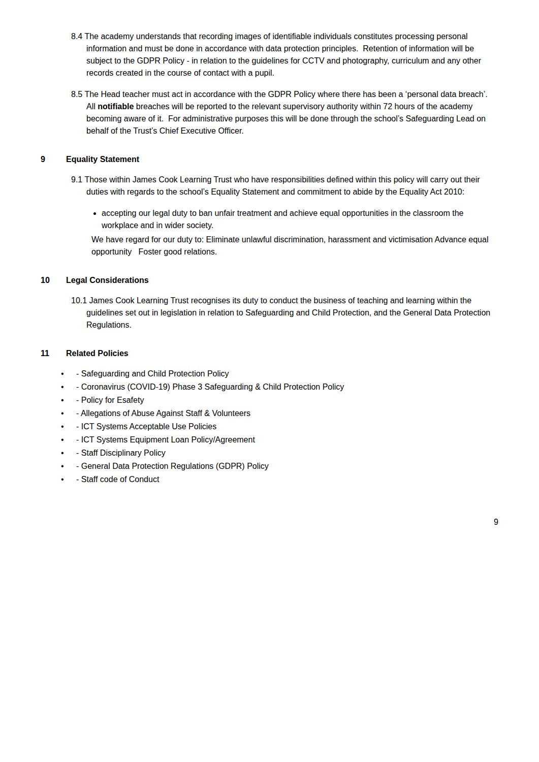8.4 The academy understands that recording images of identifiable individuals constitutes processing personal information and must be done in accordance with data protection principles. Retention of information will be subject to the GDPR Policy - in relation to the guidelines for CCTV and photography, curriculum and any other records created in the course of contact with a pupil.
8.5 The Head teacher must act in accordance with the GDPR Policy where there has been a ‘personal data breach’. All notifiable breaches will be reported to the relevant supervisory authority within 72 hours of the academy becoming aware of it. For administrative purposes this will be done through the school’s Safeguarding Lead on behalf of the Trust’s Chief Executive Officer.
9 Equality Statement
9.1 Those within James Cook Learning Trust who have responsibilities defined within this policy will carry out their duties with regards to the school’s Equality Statement and commitment to abide by the Equality Act 2010:
accepting our legal duty to ban unfair treatment and achieve equal opportunities in the classroom the workplace and in wider society.
We have regard for our duty to: Eliminate unlawful discrimination, harassment and victimisation Advance equal opportunity Foster good relations.
10 Legal Considerations
10.1 James Cook Learning Trust recognises its duty to conduct the business of teaching and learning within the guidelines set out in legislation in relation to Safeguarding and Child Protection, and the General Data Protection Regulations.
11 Related Policies
- Safeguarding and Child Protection Policy
- Coronavirus (COVID-19) Phase 3 Safeguarding & Child Protection Policy
- Policy for Esafety
- Allegations of Abuse Against Staff & Volunteers
- ICT Systems Acceptable Use Policies
- ICT Systems Equipment Loan Policy/Agreement
- Staff Disciplinary Policy
- General Data Protection Regulations (GDPR) Policy
- Staff code of Conduct
9